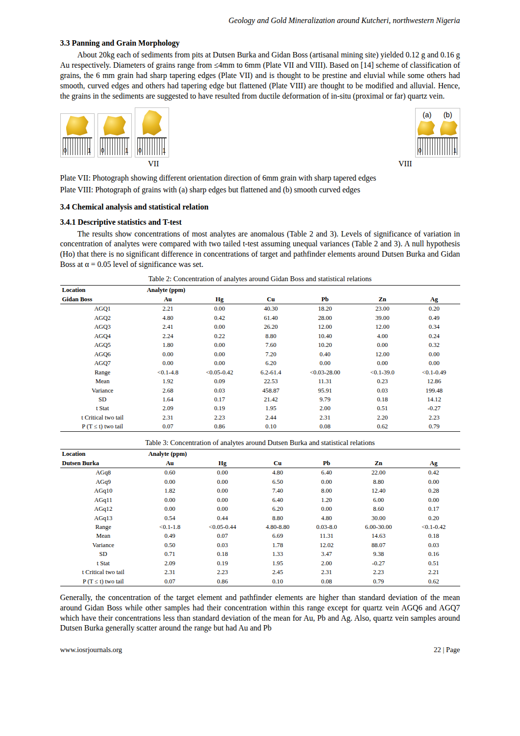Geology and Gold Mineralization around Kutcheri, northwestern Nigeria
3.3 Panning and Grain Morphology
About 20kg each of sediments from pits at Dutsen Burka and Gidan Boss (artisanal mining site) yielded 0.12 g and 0.16 g Au respectively. Diameters of grains range from ≤4mm to 6mm (Plate VII and VIII). Based on [14] scheme of classification of grains, the 6 mm grain had sharp tapering edges (Plate VII) and is thought to be prestine and eluvial while some others had smooth, curved edges and others had tapering edge but flattened (Plate VIII) are thought to be modified and alluvial. Hence, the grains in the sediments are suggested to have resulted from ductile deformation of in-situ (proximal or far) quartz vein.
01
01
01
(a) (b)
01
VII VIII
Plate VII: Photograph showing different orientation direction of 6mm grain with sharp tapered edges
Plate VIII: Photograph of grains with (a) sharp edges but flattened and (b) smooth curved edges
3.4 Chemical analysis and statistical relation
3.4.1 Descriptive statistics and T-test
The results show concentrations of most analytes are anomalous (Table 2 and 3). Levels of significance of variation in concentration of analytes were compared with two tailed t-test assuming unequal variances (Table 2 and 3). A null hypothesis (Ho) that there is no significant difference in concentrations of target and pathfinder elements around Dutsen Burka and Gidan Boss at α = 0.05 level of significance was set.
Table 2: Concentration of analytes around Gidan Boss and statistical relations
| Location | Analyte (ppm) |
| --- | --- |
| Gidan Boss | Au | Hg | Cu | Pb | Zn | Ag |
| AGQ1 | 2.21 | 0.00 | 40.30 | 18.20 | 23.00 | 0.20 |
| AGQ2 | 4.80 | 0.42 | 61.40 | 28.00 | 39.00 | 0.49 |
| AGQ3 | 2.41 | 0.00 | 26.20 | 12.00 | 12.00 | 0.34 |
| AGQ4 | 2.24 | 0.22 | 8.80 | 10.40 | 4.00 | 0.24 |
| AGQ5 | 1.80 | 0.00 | 7.60 | 10.20 | 0.00 | 0.32 |
| AGQ6 | 0.00 | 0.00 | 7.20 | 0.40 | 12.00 | 0.00 |
| AGQ7 | 0.00 | 0.00 | 6.20 | 0.00 | 0.00 | 0.00 |
| Range | <0.1-4.8 | <0.05-0.42 | 6.2-61.4 | <0.03-28.00 | <0.1-39.0 | <0.1-0.49 |
| Mean | 1.92 | 0.09 | 22.53 | 11.31 | 0.23 | 12.86 |
| Variance | 2.68 | 0.03 | 458.87 | 95.91 | 0.03 | 199.48 |
| SD | 1.64 | 0.17 | 21.42 | 9.79 | 0.18 | 14.12 |
| t Stat | 2.09 | 0.19 | 1.95 | 2.00 | 0.51 | -0.27 |
| t Critical two tail | 2.31 | 2.23 | 2.44 | 2.31 | 2.20 | 2.23 |
| P (T ≤ t) two tail | 0.07 | 0.86 | 0.10 | 0.08 | 0.62 | 0.79 |
Table 3: Concentration of analytes around Dutsen Burka and statistical relations
| Location | Analyte (ppm) |
| --- | --- |
| Dutsen Burka | Au | Hg | Cu | Pb | Zn | Ag |
| AGq8 | 0.60 | 0.00 | 4.80 | 6.40 | 22.00 | 0.42 |
| AGq9 | 0.00 | 0.00 | 6.50 | 0.00 | 8.80 | 0.00 |
| AGq10 | 1.82 | 0.00 | 7.40 | 8.00 | 12.40 | 0.28 |
| AGq11 | 0.00 | 0.00 | 6.40 | 1.20 | 6.00 | 0.00 |
| AGq12 | 0.00 | 0.00 | 6.20 | 0.00 | 8.60 | 0.17 |
| AGq13 | 0.54 | 0.44 | 8.80 | 4.80 | 30.00 | 0.20 |
| Range | <0.1-1.8 | <0.05-0.44 | 4.80-8.80 | 0.03-8.0 | 6.00-30.00 | <0.1-0.42 |
| Mean | 0.49 | 0.07 | 6.69 | 11.31 | 14.63 | 0.18 |
| Variance | 0.50 | 0.03 | 1.78 | 12.02 | 88.07 | 0.03 |
| SD | 0.71 | 0.18 | 1.33 | 3.47 | 9.38 | 0.16 |
| t Stat | 2.09 | 0.19 | 1.95 | 2.00 | -0.27 | 0.51 |
| t Critical two tail | 2.31 | 2.23 | 2.45 | 2.31 | 2.23 | 2.21 |
| P (T ≤ t) two tail | 0.07 | 0.86 | 0.10 | 0.08 | 0.79 | 0.62 |
Generally, the concentration of the target element and pathfinder elements are higher than standard deviation of the mean around Gidan Boss while other samples had their concentration within this range except for quartz vein AGQ6 and AGQ7 which have their concentrations less than standard deviation of the mean for Au, Pb and Ag. Also, quartz vein samples around Dutsen Burka generally scatter around the range but had Au and Pb
www.iosrjournals.org 22 | Page